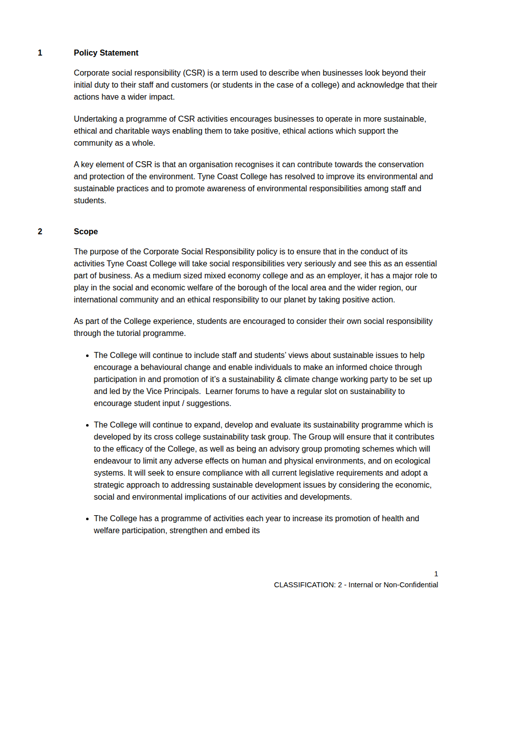1
Policy Statement
Corporate social responsibility (CSR) is a term used to describe when businesses look beyond their initial duty to their staff and customers (or students in the case of a college) and acknowledge that their actions have a wider impact.
Undertaking a programme of CSR activities encourages businesses to operate in more sustainable, ethical and charitable ways enabling them to take positive, ethical actions which support the community as a whole.
A key element of CSR is that an organisation recognises it can contribute towards the conservation and protection of the environment. Tyne Coast College has resolved to improve its environmental and sustainable practices and to promote awareness of environmental responsibilities among staff and students.
2
Scope
The purpose of the Corporate Social Responsibility policy is to ensure that in the conduct of its activities Tyne Coast College will take social responsibilities very seriously and see this as an essential part of business. As a medium sized mixed economy college and as an employer, it has a major role to play in the social and economic welfare of the borough of the local area and the wider region, our international community and an ethical responsibility to our planet by taking positive action.
As part of the College experience, students are encouraged to consider their own social responsibility through the tutorial programme.
The College will continue to include staff and students’ views about sustainable issues to help encourage a behavioural change and enable individuals to make an informed choice through participation in and promotion of it’s a sustainability & climate change working party to be set up and led by the Vice Principals. Learner forums to have a regular slot on sustainability to encourage student input / suggestions.
The College will continue to expand, develop and evaluate its sustainability programme which is developed by its cross college sustainability task group. The Group will ensure that it contributes to the efficacy of the College, as well as being an advisory group promoting schemes which will endeavour to limit any adverse effects on human and physical environments, and on ecological systems. It will seek to ensure compliance with all current legislative requirements and adopt a strategic approach to addressing sustainable development issues by considering the economic, social and environmental implications of our activities and developments.
The College has a programme of activities each year to increase its promotion of health and welfare participation, strengthen and embed its
1 CLASSIFICATION: 2 - Internal or Non-Confidential